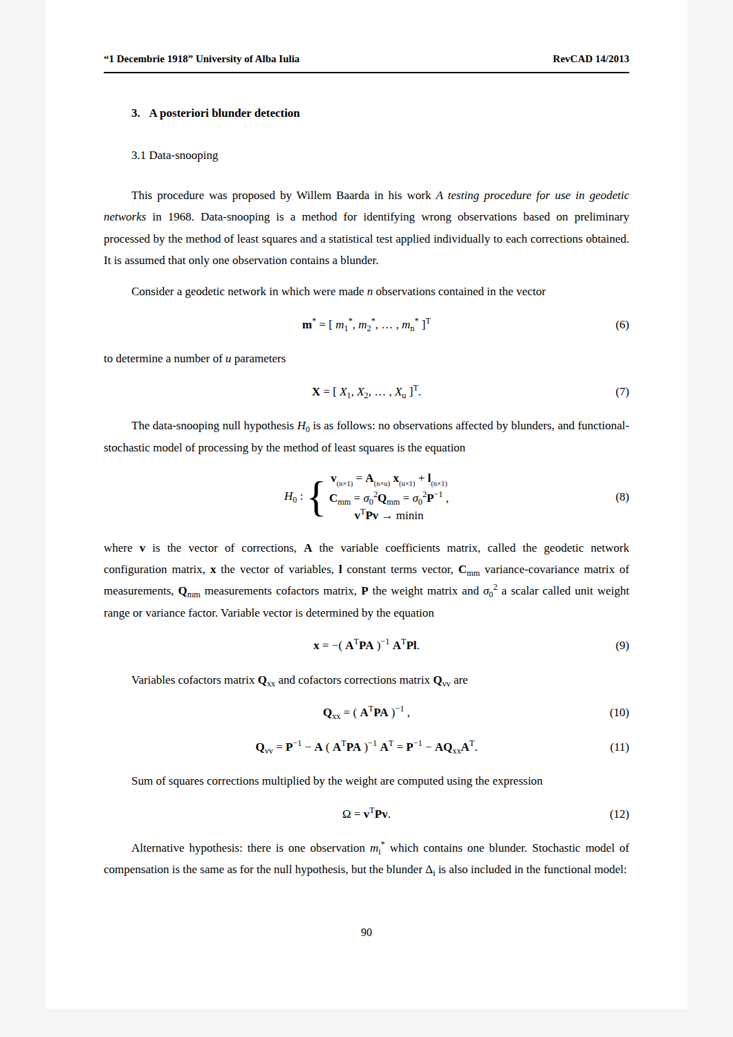“1 Decembrie 1918” University of Alba Iulia RevCAD 14/2013
3. A posteriori blunder detection
3.1 Data-snooping
This procedure was proposed by Willem Baarda in his work A testing procedure for use in geodetic networks in 1968. Data-snooping is a method for identifying wrong observations based on preliminary processed by the method of least squares and a statistical test applied individually to each corrections obtained. It is assumed that only one observation contains a blunder.
Consider a geodetic network in which were made n observations contained in the vector
m* = [ m1*, m2*, … , mn* ]T (6)
to determine a number of u parameters
X = [ X1, X2, … , Xu ]T. (7)
The data-snooping null hypothesis H0 is as follows: no observations affected by blunders, and functional-stochastic model of processing by the method of least squares is the equation
H0 : { v(n×1) = A(n×u) x(u×1) + l(n×1)
Cmm = σ02Qmm = σ02P−1 ,
vTPv → minin (8)
where v is the vector of corrections, A the variable coefficients matrix, called the geodetic network configuration matrix, x the vector of variables, l constant terms vector, Cmm variance-covariance matrix of measurements, Qmm measurements cofactors matrix, P the weight matrix and σ02 a scalar called unit weight range or variance factor. Variable vector is determined by the equation
x = −( ATPA )−1 ATPl. (9)
Variables cofactors matrix Qxx and cofactors corrections matrix Qvv are
Qxx = ( ATPA )−1 , (10)
Qvv = P−1 − A ( ATPA )−1 AT = P−1 − AQxxAT. (11)
Sum of squares corrections multiplied by the weight are computed using the expression
Ω = vTPv. (12)
Alternative hypothesis: there is one observation mi* which contains one blunder. Stochastic model of compensation is the same as for the null hypothesis, but the blunder Δi is also included in the functional model:
90